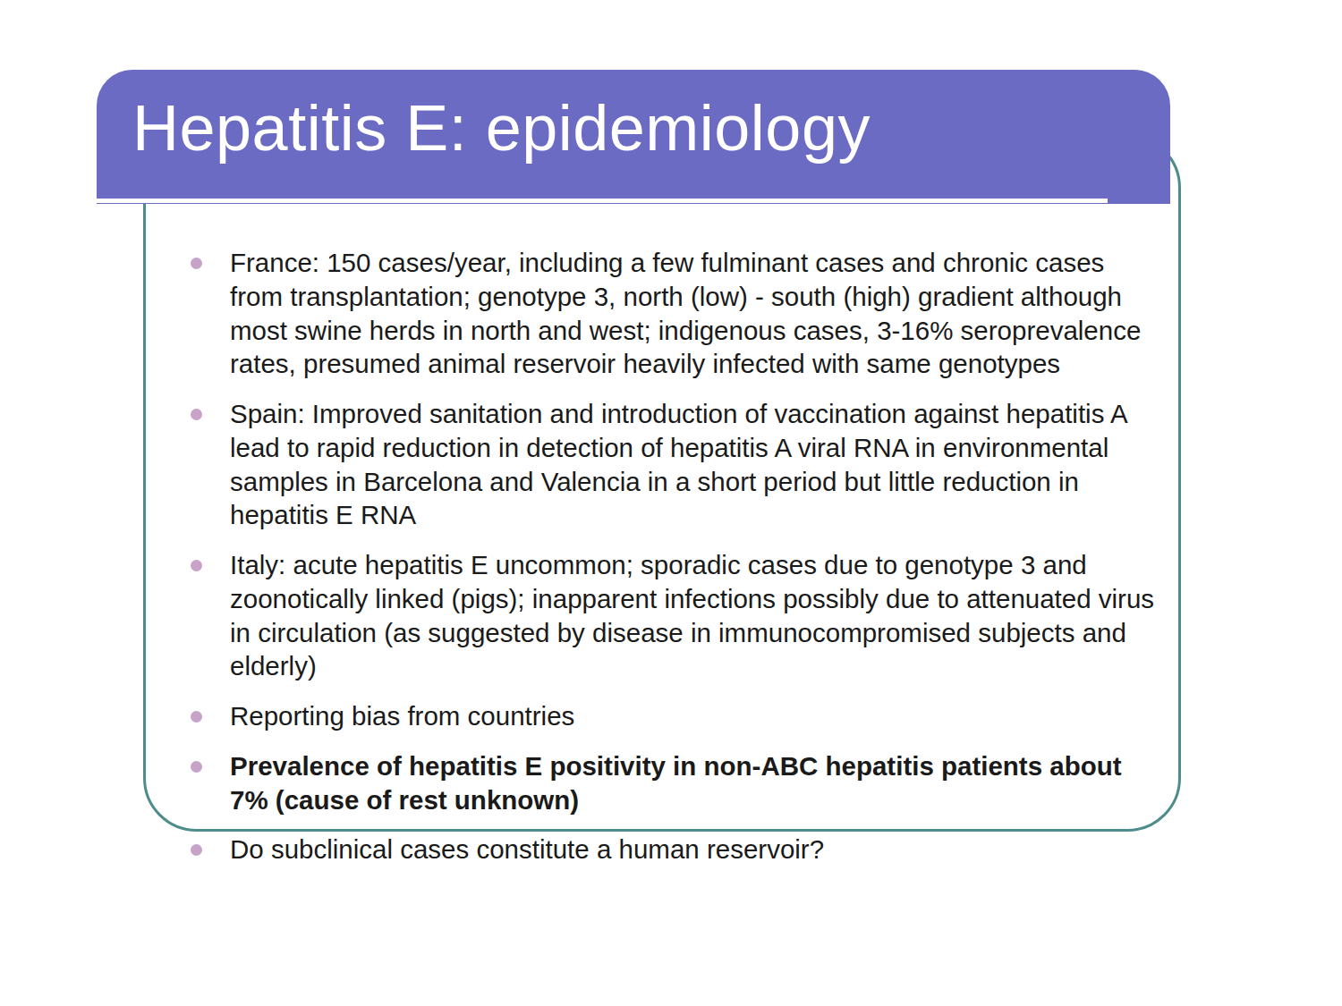Hepatitis E: epidemiology
France: 150 cases/year, including a few fulminant cases and chronic cases from transplantation; genotype 3, north (low) - south (high) gradient although most swine herds in north and west; indigenous cases, 3-16% seroprevalence rates, presumed animal reservoir heavily infected with same genotypes
Spain: Improved sanitation and introduction of vaccination against hepatitis A lead to rapid reduction in detection of hepatitis A viral RNA in environmental samples in Barcelona and Valencia in a short period but little reduction in hepatitis E RNA
Italy: acute hepatitis E uncommon; sporadic cases due to genotype 3 and zoonotically linked (pigs); inapparent infections possibly due to attenuated virus in circulation (as suggested by disease in immunocompromised subjects and elderly)
Reporting bias from countries
Prevalence of hepatitis E positivity in non-ABC hepatitis patients about 7% (cause of rest unknown)
Do subclinical cases constitute a human reservoir?